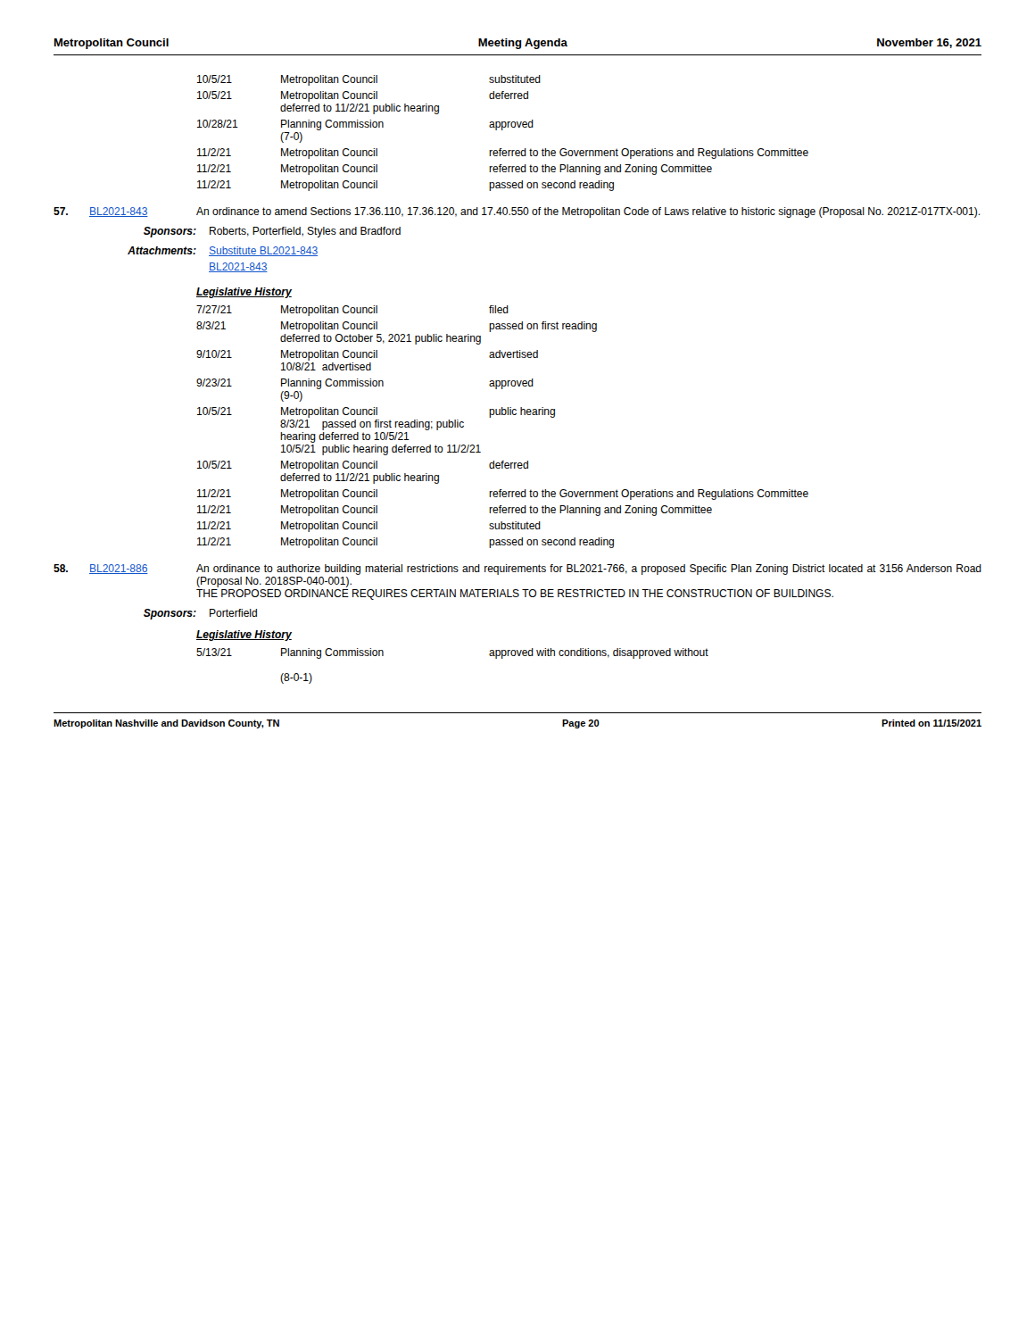Metropolitan Council
Meeting Agenda
November 16, 2021
| 10/5/21 | Metropolitan Council | substituted |
| 10/5/21 | Metropolitan Council deferred to 11/2/21 public hearing | deferred |
| 10/28/21 | Planning Commission (7-0) | approved |
| 11/2/21 | Metropolitan Council | referred to the Government Operations and Regulations Committee |
| 11/2/21 | Metropolitan Council | referred to the Planning and Zoning Committee |
| 11/2/21 | Metropolitan Council | passed on second reading |
57.
BL2021-843
An ordinance to amend Sections 17.36.110, 17.36.120, and 17.40.550 of the Metropolitan Code of Laws relative to historic signage (Proposal No. 2021Z-017TX-001).
Sponsors:
Roberts, Porterfield, Styles and Bradford
Attachments:
Substitute BL2021-843 BL2021-843
Legislative History
| 7/27/21 | Metropolitan Council | filed |
| 8/3/21 | Metropolitan Council deferred to October 5, 2021 public hearing | passed on first reading |
| 9/10/21 | Metropolitan Council 10/8/21 advertised | advertised |
| 9/23/21 | Planning Commission (9-0) | approved |
| 10/5/21 | Metropolitan Council 8/3/21 passed on first reading; public hearing deferred to 10/5/21 10/5/21 public hearing deferred to 11/2/21 | public hearing |
| 10/5/21 | Metropolitan Council deferred to 11/2/21 public hearing | deferred |
| 11/2/21 | Metropolitan Council | referred to the Government Operations and Regulations Committee |
| 11/2/21 | Metropolitan Council | referred to the Planning and Zoning Committee |
| 11/2/21 | Metropolitan Council | substituted |
| 11/2/21 | Metropolitan Council | passed on second reading |
58.
BL2021-886
An ordinance to authorize building material restrictions and requirements for BL2021-766, a proposed Specific Plan Zoning District located at 3156 Anderson Road (Proposal No. 2018SP-040-001).
THE PROPOSED ORDINANCE REQUIRES CERTAIN MATERIALS TO BE RESTRICTED IN THE CONSTRUCTION OF BUILDINGS.
Sponsors:
Porterfield
Legislative History
| 5/13/21 | Planning Commission (8-0-1) | approved with conditions, disapproved without |
Metropolitan Nashville and Davidson County, TN
Page 20
Printed on 11/15/2021